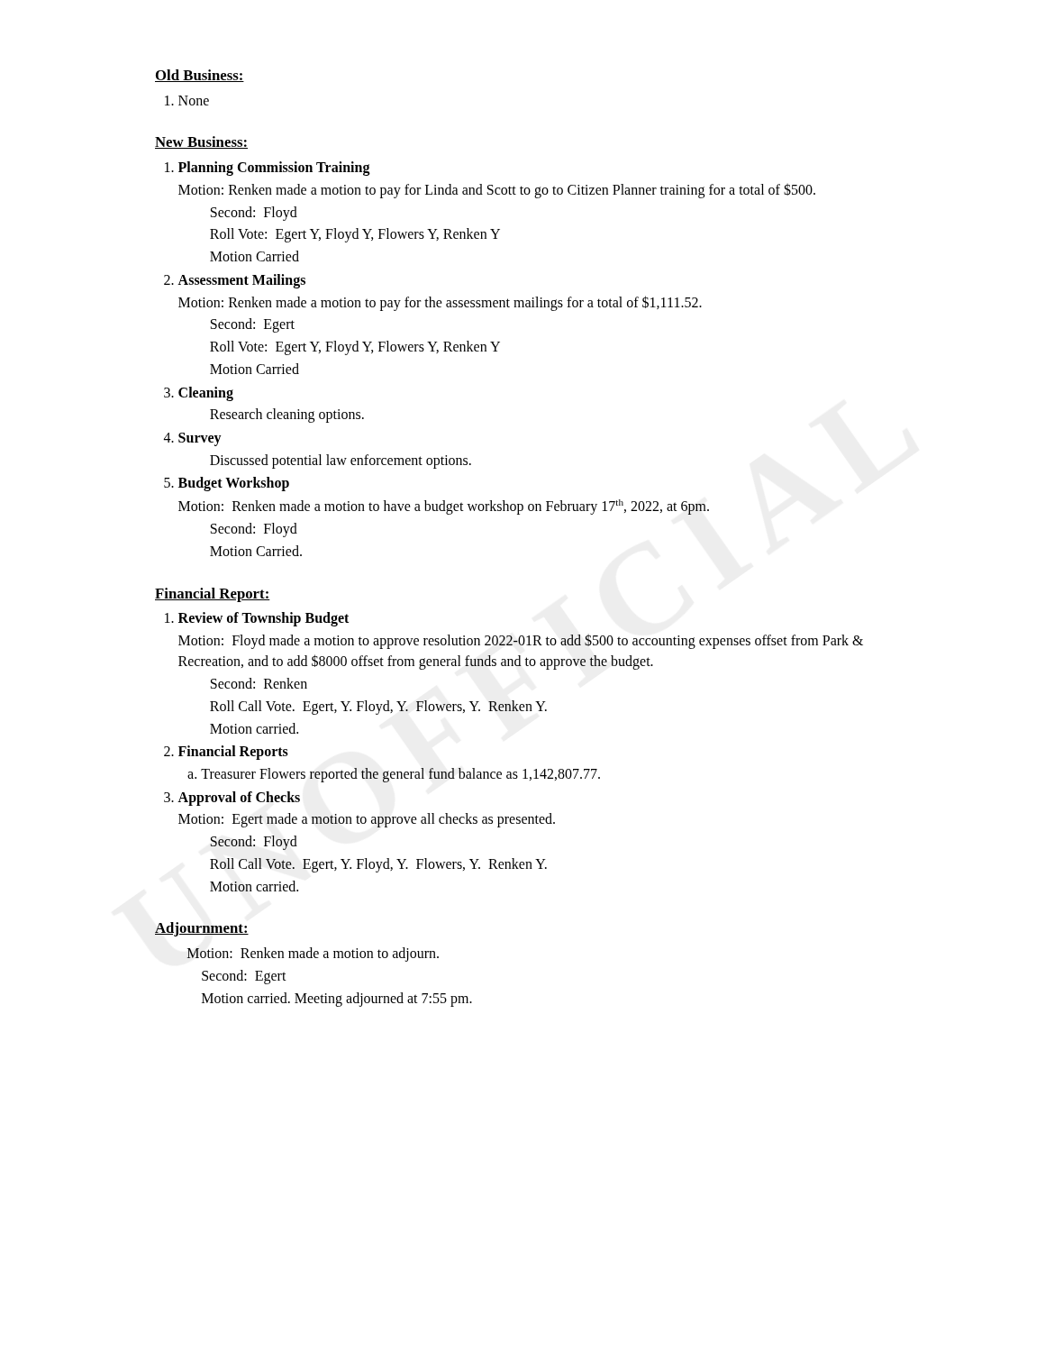Old Business:
None
New Business:
Planning Commission Training
Motion: Renken made a motion to pay for Linda and Scott to go to Citizen Planner training for a total of $500.
Second: Floyd
Roll Vote: Egert Y, Floyd Y, Flowers Y, Renken Y
Motion Carried
Assessment Mailings
Motion: Renken made a motion to pay for the assessment mailings for a total of $1,111.52.
Second: Egert
Roll Vote: Egert Y, Floyd Y, Flowers Y, Renken Y
Motion Carried
Cleaning
Research cleaning options.
Survey
Discussed potential law enforcement options.
Budget Workshop
Motion: Renken made a motion to have a budget workshop on February 17th, 2022, at 6pm.
Second: Floyd
Motion Carried.
Financial Report:
Review of Township Budget
Motion: Floyd made a motion to approve resolution 2022-01R to add $500 to accounting expenses offset from Park & Recreation, and to add $8000 offset from general funds and to approve the budget.
Second: Renken
Roll Call Vote. Egert, Y. Floyd, Y. Flowers, Y. Renken Y.
Motion carried.
Financial Reports
Treasurer Flowers reported the general fund balance as 1,142,807.77.
Approval of Checks
Motion: Egert made a motion to approve all checks as presented.
Second: Floyd
Roll Call Vote. Egert, Y. Floyd, Y. Flowers, Y. Renken Y.
Motion carried.
Adjournment:
Motion: Renken made a motion to adjourn.
Second: Egert
Motion carried. Meeting adjourned at 7:55 pm.